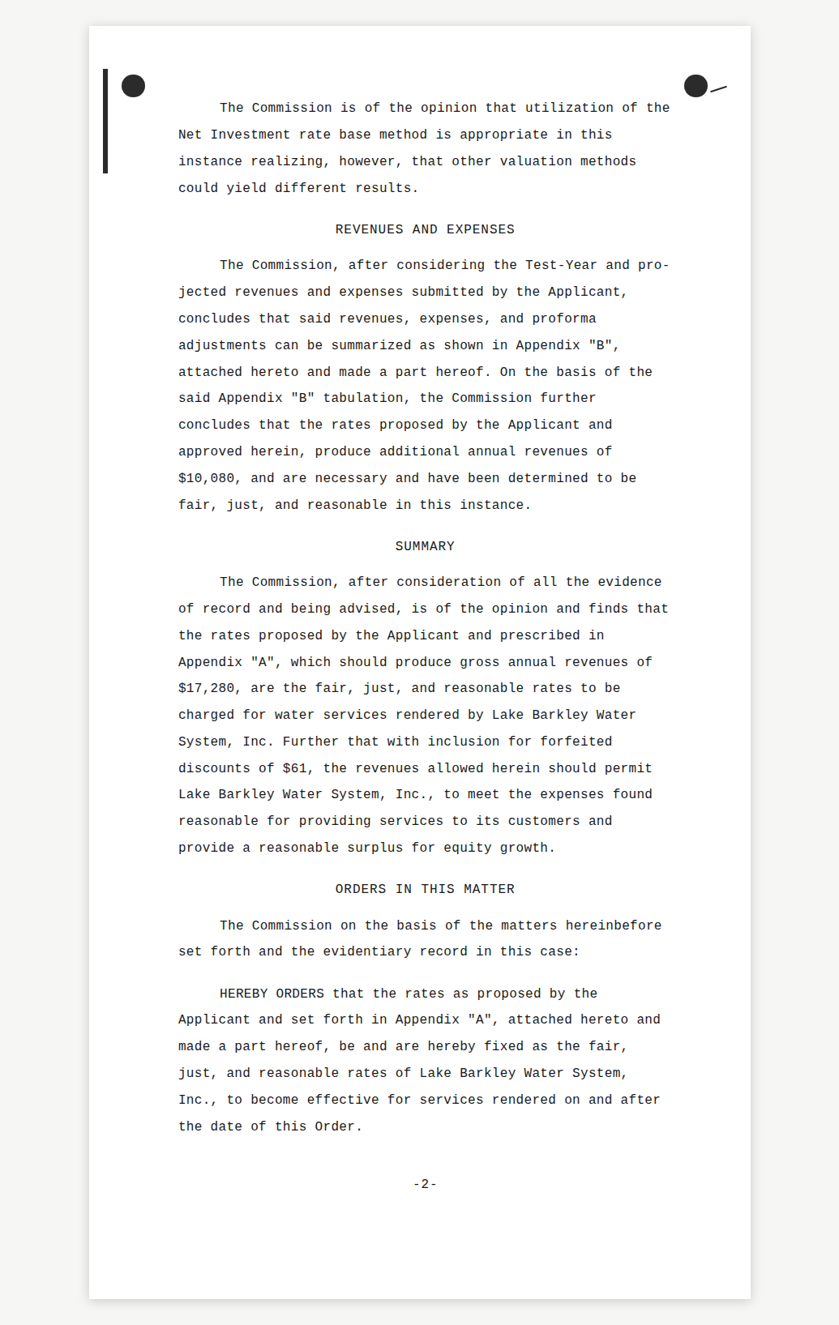The Commission is of the opinion that utilization of the Net Investment rate base method is appropriate in this instance realizing, however, that other valuation methods could yield different results.
REVENUES AND EXPENSES
The Commission, after considering the Test-Year and pro- jected revenues and expenses submitted by the Applicant, concludes that said revenues, expenses, and proforma adjustments can be summarized as shown in Appendix "B", attached hereto and made a part hereof. On the basis of the said Appendix "B" tabulation, the Commission further concludes that the rates proposed by the Applicant and approved herein, produce additional annual revenues of $10,080, and are necessary and have been determined to be fair, just, and reasonable in this instance.
SUMMARY
The Commission, after consideration of all the evidence of record and being advised, is of the opinion and finds that the rates proposed by the Applicant and prescribed in Appendix "A", which should produce gross annual revenues of $17,280, are the fair, just, and reasonable rates to be charged for water services rendered by Lake Barkley Water System, Inc. Further that with inclusion for forfeited discounts of $61, the revenues allowed herein should permit Lake Barkley Water System, Inc., to meet the expenses found reasonable for providing services to its customers and provide a reasonable surplus for equity growth.
ORDERS IN THIS MATTER
The Commission on the basis of the matters hereinbefore set forth and the evidentiary record in this case:
HEREBY ORDERS that the rates as proposed by the Applicant and set forth in Appendix "A", attached hereto and made a part hereof, be and are hereby fixed as the fair, just, and reasonable rates of Lake Barkley Water System, Inc., to become effective for services rendered on and after the date of this Order.
-2-